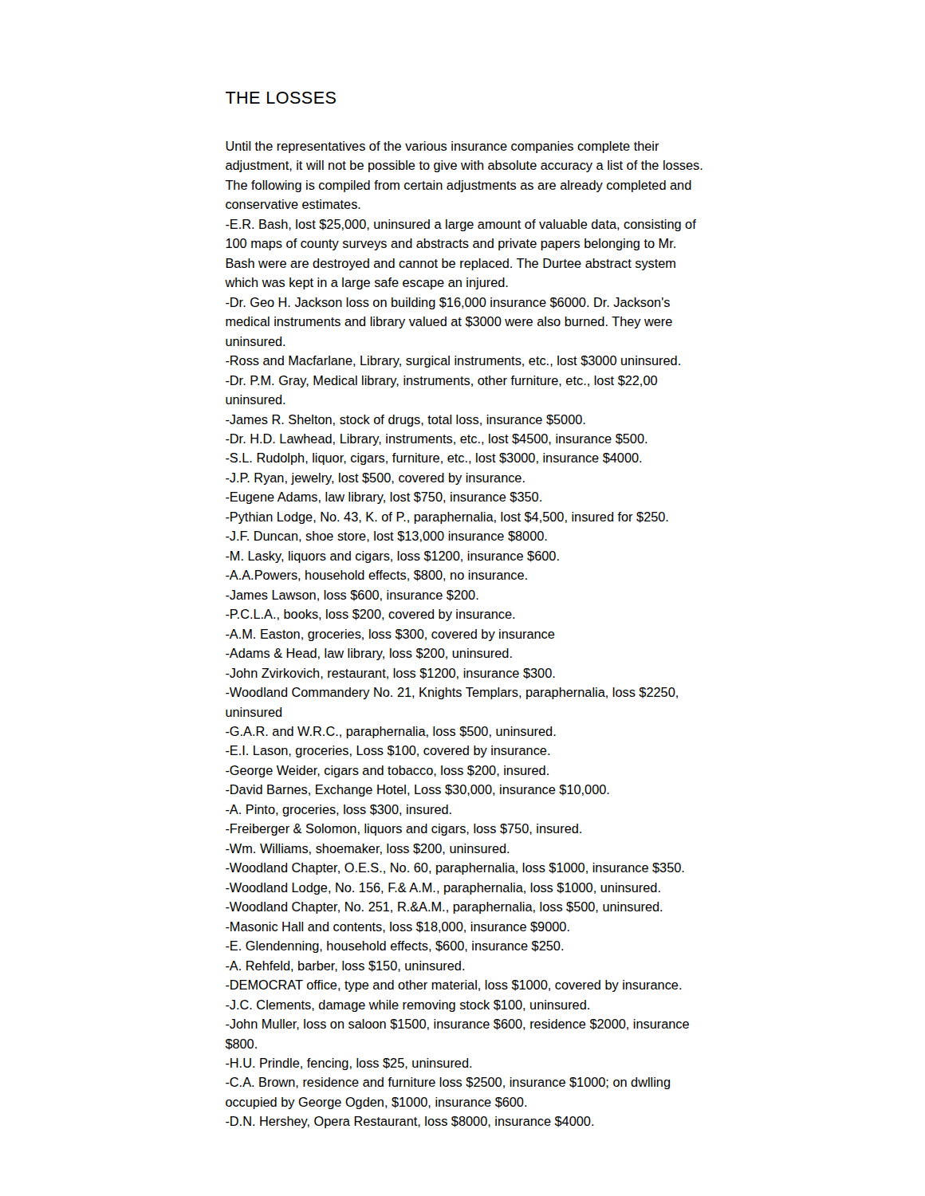THE LOSSES
Until the representatives of the various insurance companies complete their adjustment, it will not be possible to give with absolute accuracy a list of the losses. The following is compiled from certain adjustments as are already completed and conservative estimates.
E.R. Bash, lost $25,000, uninsured a large amount of valuable data, consisting of 100 maps of county surveys and abstracts and private papers belonging to Mr. Bash were are destroyed and cannot be replaced. The Durtee abstract system which was kept in a large safe escape an injured.
Dr. Geo H. Jackson loss on building $16,000 insurance $6000. Dr. Jackson's medical instruments and library valued at $3000 were also burned. They were uninsured.
Ross and Macfarlane, Library, surgical instruments, etc., lost $3000 uninsured.
Dr. P.M. Gray, Medical library, instruments, other furniture, etc., lost $22,00 uninsured.
James R. Shelton, stock of drugs, total loss, insurance $5000.
Dr. H.D. Lawhead, Library, instruments, etc., lost $4500, insurance $500.
S.L. Rudolph, liquor, cigars, furniture, etc., lost $3000, insurance $4000.
J.P. Ryan, jewelry, lost $500, covered by insurance.
Eugene Adams, law library, lost $750, insurance $350.
Pythian Lodge, No. 43, K. of P., paraphernalia, lost $4,500, insured for $250.
J.F. Duncan, shoe store, lost $13,000 insurance $8000.
M. Lasky, liquors and cigars, loss $1200, insurance $600.
A.A.Powers, household effects, $800, no insurance.
James Lawson, loss $600, insurance $200.
P.C.L.A., books, loss $200, covered by insurance.
A.M. Easton, groceries, loss $300, covered by insurance
Adams & Head, law library, loss $200, uninsured.
John Zvirkovich, restaurant, loss $1200, insurance $300.
Woodland Commandery No. 21, Knights Templars, paraphernalia, loss $2250, uninsured
G.A.R. and W.R.C., paraphernalia, loss $500, uninsured.
E.I. Lason, groceries, Loss $100, covered by insurance.
George Weider, cigars and tobacco, loss $200, insured.
David Barnes, Exchange Hotel, Loss $30,000, insurance $10,000.
A. Pinto, groceries, loss $300, insured.
Freiberger & Solomon, liquors and cigars, loss $750, insured.
Wm. Williams, shoemaker, loss $200, uninsured.
Woodland Chapter, O.E.S., No. 60, paraphernalia, loss $1000, insurance $350.
Woodland Lodge, No. 156, F.& A.M., paraphernalia, loss $1000, uninsured.
Woodland Chapter, No. 251, R.&A.M., paraphernalia, loss $500, uninsured.
Masonic Hall and contents, loss $18,000, insurance $9000.
E. Glendenning, household effects, $600, insurance $250.
A. Rehfeld, barber, loss $150, uninsured.
DEMOCRAT office, type and other material, loss $1000, covered by insurance.
J.C. Clements, damage while removing stock $100, uninsured.
John Muller, loss on saloon $1500, insurance $600, residence $2000, insurance $800.
H.U. Prindle, fencing, loss $25, uninsured.
C.A. Brown, residence and furniture loss $2500, insurance $1000; on dwlling occupied by George Ogden, $1000, insurance $600.
D.N. Hershey, Opera Restaurant, loss $8000, insurance $4000.